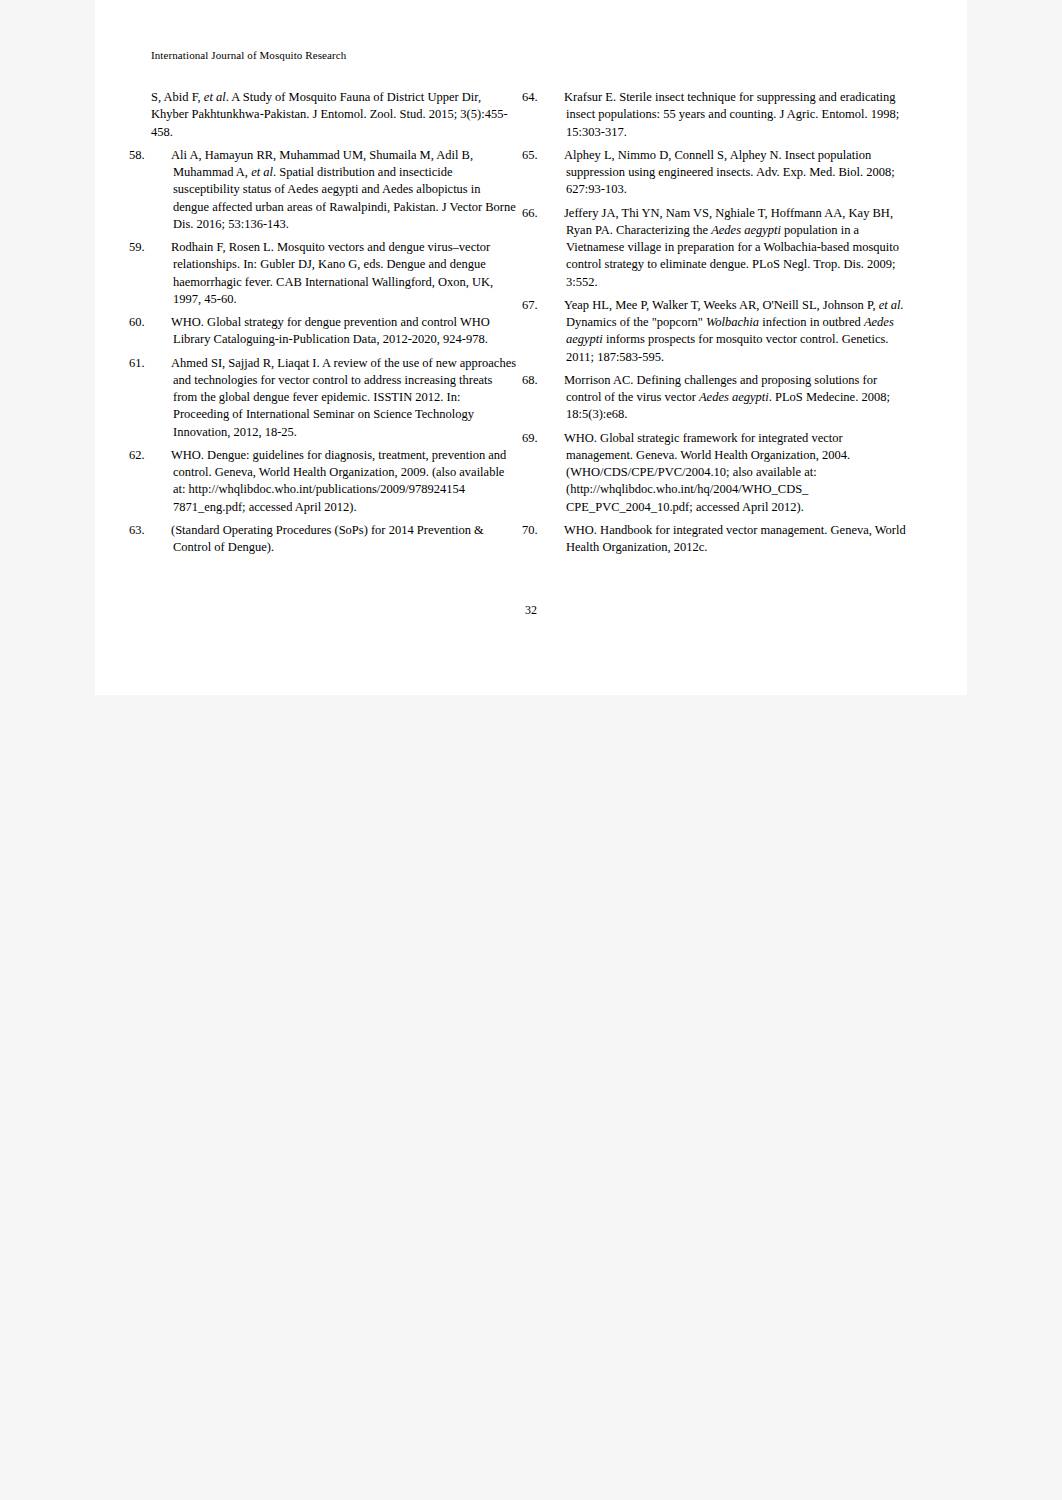International Journal of Mosquito Research
S, Abid F, et al. A Study of Mosquito Fauna of District Upper Dir, Khyber Pakhtunkhwa-Pakistan. J Entomol. Zool. Stud. 2015; 3(5):455-458.
58. Ali A, Hamayun RR, Muhammad UM, Shumaila M, Adil B, Muhammad A, et al. Spatial distribution and insecticide susceptibility status of Aedes aegypti and Aedes albopictus in dengue affected urban areas of Rawalpindi, Pakistan. J Vector Borne Dis. 2016; 53:136-143.
59. Rodhain F, Rosen L. Mosquito vectors and dengue virus–vector relationships. In: Gubler DJ, Kano G, eds. Dengue and dengue haemorrhagic fever. CAB International Wallingford, Oxon, UK, 1997, 45-60.
60. WHO. Global strategy for dengue prevention and control WHO Library Cataloguing-in-Publication Data, 2012-2020, 924-978.
61. Ahmed SI, Sajjad R, Liaqat I. A review of the use of new approaches and technologies for vector control to address increasing threats from the global dengue fever epidemic. ISSTIN 2012. In: Proceeding of International Seminar on Science Technology Innovation, 2012, 18-25.
62. WHO. Dengue: guidelines for diagnosis, treatment, prevention and control. Geneva, World Health Organization, 2009. (also available at: http://whqlibdoc.who.int/publications/2009/978924154 7871_eng.pdf; accessed April 2012).
63.(Standard Operating Procedures (SoPs) for 2014 Prevention & Control of Dengue).
64. Krafsur E. Sterile insect technique for suppressing and eradicating insect populations: 55 years and counting. J Agric. Entomol. 1998; 15:303-317.
65. Alphey L, Nimmo D, Connell S, Alphey N. Insect population suppression using engineered insects. Adv. Exp. Med. Biol. 2008; 627:93-103.
66. Jeffery JA, Thi YN, Nam VS, Nghiale T, Hoffmann AA, Kay BH, Ryan PA. Characterizing the Aedes aegypti population in a Vietnamese village in preparation for a Wolbachia-based mosquito control strategy to eliminate dengue. PLoS Negl. Trop. Dis. 2009; 3:552.
67. Yeap HL, Mee P, Walker T, Weeks AR, O'Neill SL, Johnson P, et al. Dynamics of the "popcorn" Wolbachia infection in outbred Aedes aegypti informs prospects for mosquito vector control. Genetics. 2011; 187:583-595.
68. Morrison AC. Defining challenges and proposing solutions for control of the virus vector Aedes aegypti. PLoS Medecine. 2008; 18:5(3):e68.
69. WHO. Global strategic framework for integrated vector management. Geneva. World Health Organization, 2004. (WHO/CDS/CPE/PVC/2004.10; also available at:(http://whqlibdoc.who.int/hq/2004/WHO_CDS_ CPE_PVC_2004_10.pdf; accessed April 2012).
70. WHO. Handbook for integrated vector management. Geneva, World Health Organization, 2012c.
32